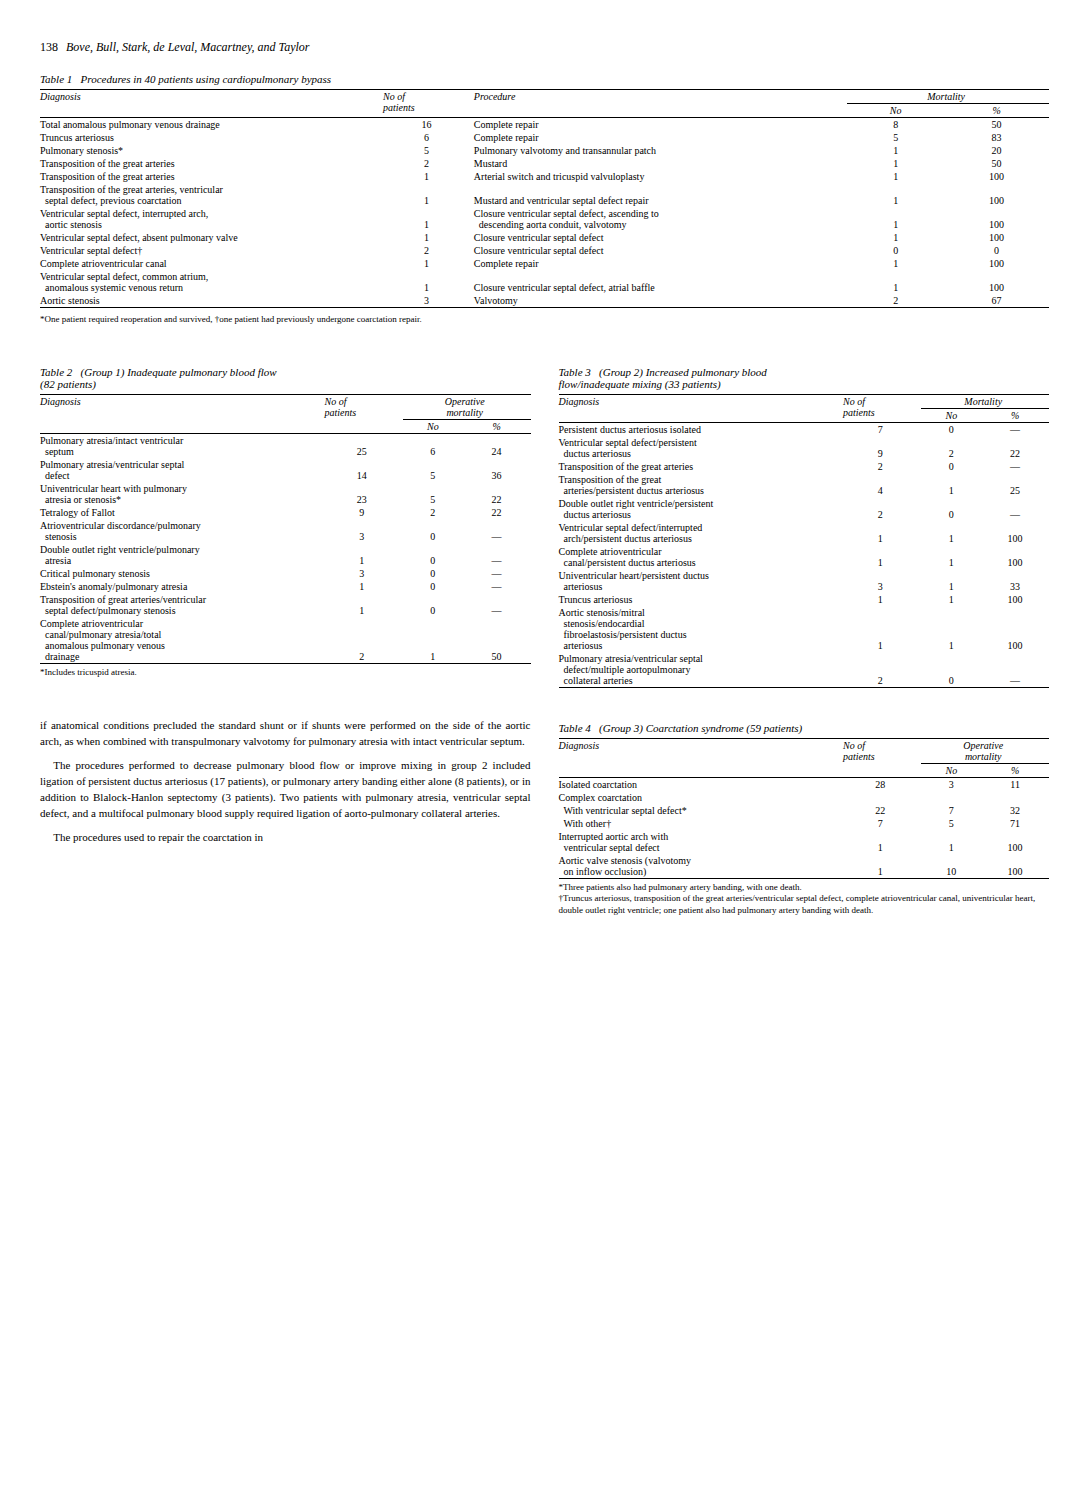138 Bove, Bull, Stark, de Leval, Macartney, and Taylor
Table 1 Procedures in 40 patients using cardiopulmonary bypass
| Diagnosis | No of patients | Procedure | Mortality |
| --- | --- | --- | --- |
| No | % |
| Total anomalous pulmonary venous drainage | 16 | Complete repair | 8 | 50 |
| Truncus arteriosus | 6 | Complete repair | 5 | 83 |
| Pulmonary stenosis* | 5 | Pulmonary valvotomy and transannular patch | 1 | 20 |
| Transposition of the great arteries | 2 | Mustard | 1 | 50 |
| Transposition of the great arteries | 1 | Arterial switch and tricuspid valvuloplasty | 1 | 100 |
| Transposition of the great arteries, ventricular septal defect, previous coarctation | 1 | Mustard and ventricular septal defect repair | 1 | 100 |
| Ventricular septal defect, interrupted arch, aortic stenosis | 1 | Closure ventricular septal defect, ascending to descending aorta conduit, valvotomy | 1 | 100 |
| Ventricular septal defect, absent pulmonary valve | 1 | Closure ventricular septal defect | 1 | 100 |
| Ventricular septal defect† | 2 | Closure ventricular septal defect | 0 | 0 |
| Complete atrioventricular canal | 1 | Complete repair | 1 | 100 |
| Ventricular septal defect, common atrium, anomalous systemic venous return | 1 | Closure ventricular septal defect, atrial baffle | 1 | 100 |
| Aortic stenosis | 3 | Valvotomy | 2 | 67 |
*One patient required reoperation and survived, †one patient had previously undergone coarctation repair.
Table 2 (Group 1) Inadequate pulmonary blood flow
(82 patients)
| Diagnosis | No of patients | Operative mortality |
| --- | --- | --- |
| No | % |
| Pulmonary atresia/intact ventricular septum | 25 | 6 | 24 |
| Pulmonary atresia/ventricular septal defect | 14 | 5 | 36 |
| Univentricular heart with pulmonary atresia or stenosis* | 23 | 5 | 22 |
| Tetralogy of Fallot | 9 | 2 | 22 |
| Atrioventricular discordance/pulmonary stenosis | 3 | 0 | — |
| Double outlet right ventricle/pulmonary atresia | 1 | 0 | — |
| Critical pulmonary stenosis | 3 | 0 | — |
| Ebstein's anomaly/pulmonary atresia | 1 | 0 | — |
| Transposition of great arteries/ventricular septal defect/pulmonary stenosis | 1 | 0 | — |
| Complete atrioventricular canal/pulmonary atresia/total anomalous pulmonary venous drainage | 2 | 1 | 50 |
*Includes tricuspid atresia.
if anatomical conditions precluded the standard shunt or if shunts were performed on the side of the aortic arch, as when combined with transpulmonary valvotomy for pulmonary atresia with intact ventricular septum.
The procedures performed to decrease pulmonary blood flow or improve mixing in group 2 included ligation of persistent ductus arteriosus (17 patients), or pulmonary artery banding either alone (8 patients), or in addition to Blalock-Hanlon septectomy (3 patients). Two patients with pulmonary atresia, ventricular septal defect, and a multifocal pulmonary blood supply required ligation of aorto-pulmonary collateral arteries.
The procedures used to repair the coarctation in
Table 3 (Group 2) Increased pulmonary blood
flow/inadequate mixing (33 patients)
| Diagnosis | No of patients | Mortality |
| --- | --- | --- |
| No | % |
| Persistent ductus arteriosus isolated | 7 | 0 | — |
| Ventricular septal defect/persistent ductus arteriosus | 9 | 2 | 22 |
| Transposition of the great arteries | 2 | 0 | — |
| Transposition of the great arteries/persistent ductus arteriosus | 4 | 1 | 25 |
| Double outlet right ventricle/persistent ductus arteriosus | 2 | 0 | — |
| Ventricular septal defect/interrupted arch/persistent ductus arteriosus | 1 | 1 | 100 |
| Complete atrioventricular canal/persistent ductus arteriosus | 1 | 1 | 100 |
| Univentricular heart/persistent ductus arteriosus | 3 | 1 | 33 |
| Truncus arteriosus | 1 | 1 | 100 |
| Aortic stenosis/mitral stenosis/endocardial fibroelastosis/persistent ductus arteriosus | 1 | 1 | 100 |
| Pulmonary atresia/ventricular septal defect/multiple aortopulmonary collateral arteries | 2 | 0 | — |
Table 4 (Group 3) Coarctation syndrome (59 patients)
| Diagnosis | No of patients | Operative mortality |
| --- | --- | --- |
| No | % |
| Isolated coarctation | 28 | 3 | 11 |
| Complex coarctation | | | |
| With ventricular septal defect* | 22 | 7 | 32 |
| With other† | 7 | 5 | 71 |
| Interrupted aortic arch with ventricular septal defect | 1 | 1 | 100 |
| Aortic valve stenosis (valvotomy on inflow occlusion) | 1 | 10 | 100 |
*Three patients also had pulmonary artery banding, with one death.
†Truncus arteriosus, transposition of the great arteries/ventricular septal defect, complete atrioventricular canal, univentricular heart, double outlet right ventricle; one patient also had pulmonary artery banding with death.